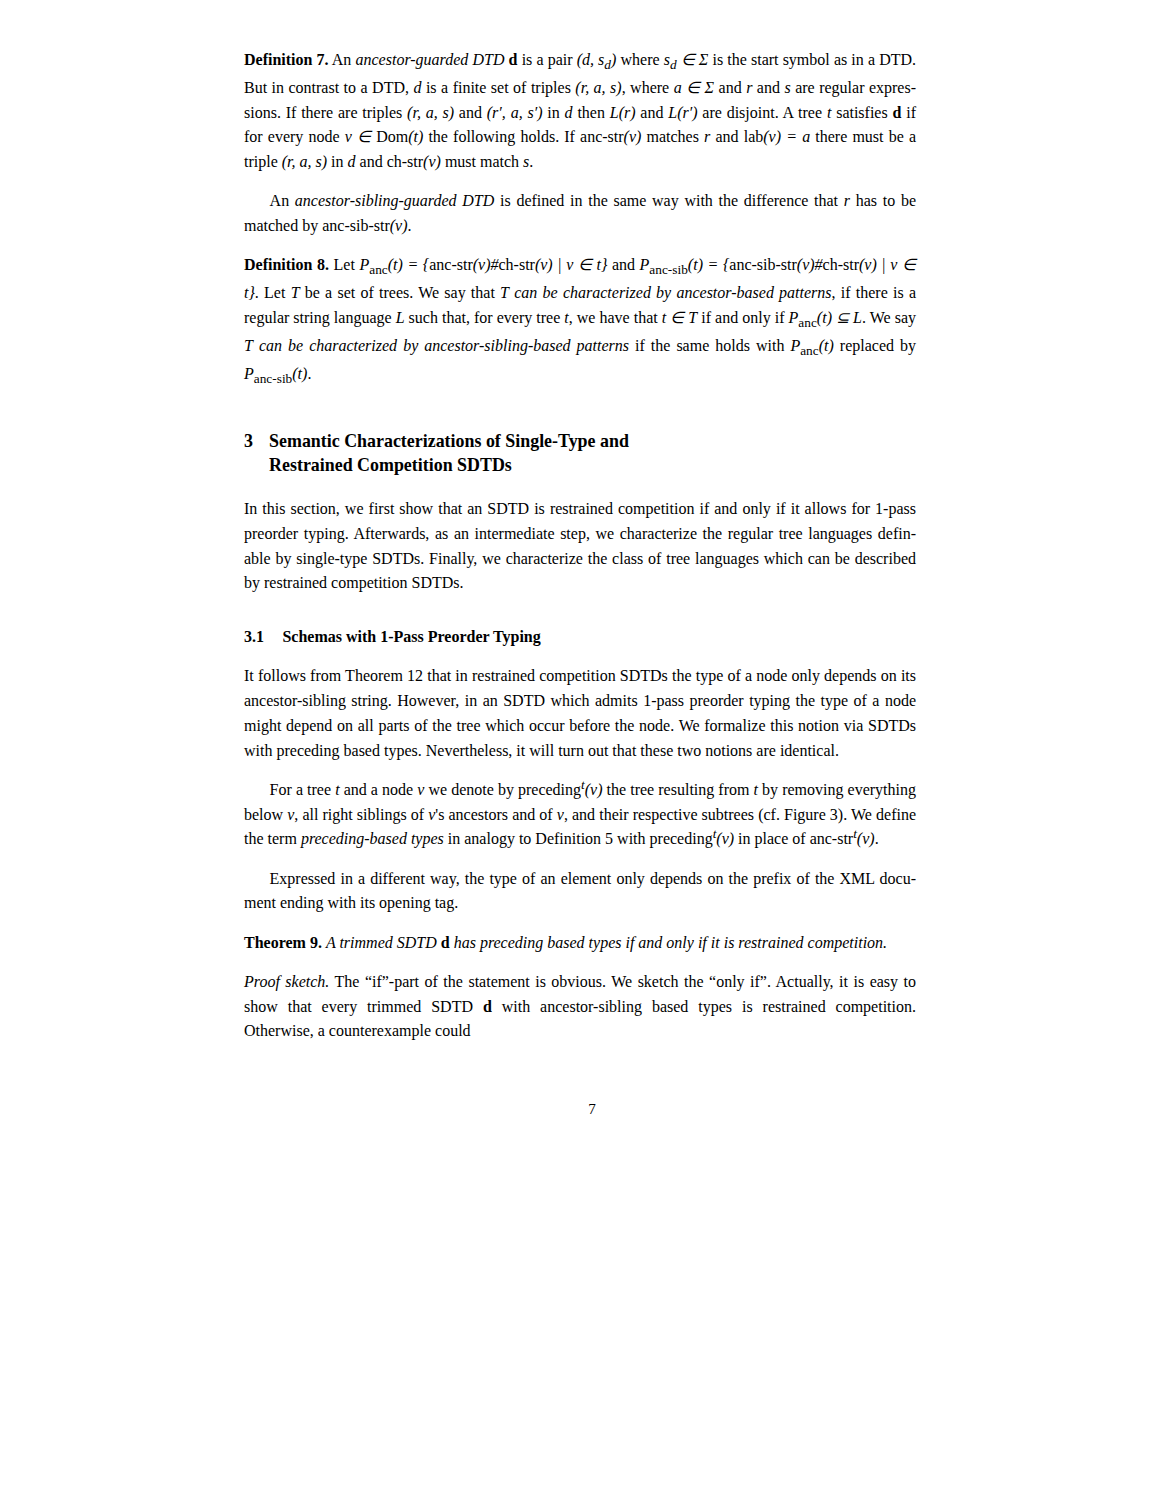Definition 7. An ancestor-guarded DTD d is a pair (d, sd) where sd ∈ Σ is the start symbol as in a DTD. But in contrast to a DTD, d is a finite set of triples (r, a, s), where a ∈ Σ and r and s are regular expressions. If there are triples (r, a, s) and (r′, a, s′) in d then L(r) and L(r′) are disjoint. A tree t satisfies d if for every node v ∈ Dom(t) the following holds. If anc-str(v) matches r and lab(v) = a there must be a triple (r, a, s) in d and ch-str(v) must match s.
An ancestor-sibling-guarded DTD is defined in the same way with the difference that r has to be matched by anc-sib-str(v).
Definition 8. Let Panc(t) = {anc-str(v)#ch-str(v) | v ∈ t} and Panc-sib(t) = {anc-sib-str(v)#ch-str(v) | v ∈ t}. Let T be a set of trees. We say that T can be characterized by ancestor-based patterns, if there is a regular string language L such that, for every tree t, we have that t ∈ T if and only if Panc(t) ⊆ L. We say T can be characterized by ancestor-sibling-based patterns if the same holds with Panc(t) replaced by Panc-sib(t).
3 Semantic Characterizations of Single-Type and
3 Restrained Competition SDTDs
In this section, we first show that an SDTD is restrained competition if and only if it allows for 1-pass preorder typing. Afterwards, as an intermediate step, we characterize the regular tree languages definable by single-type SDTDs. Finally, we characterize the class of tree languages which can be described by restrained competition SDTDs.
3.1 Schemas with 1-Pass Preorder Typing
It follows from Theorem 12 that in restrained competition SDTDs the type of a node only depends on its ancestor-sibling string. However, in an SDTD which admits 1-pass preorder typing the type of a node might depend on all parts of the tree which occur before the node. We formalize this notion via SDTDs with preceding based types. Nevertheless, it will turn out that these two notions are identical.
For a tree t and a node v we denote by precedingt(v) the tree resulting from t by removing everything below v, all right siblings of v's ancestors and of v, and their respective subtrees (cf. Figure 3). We define the term preceding-based types in analogy to Definition 5 with precedingt(v) in place of anc-strt(v).
Expressed in a different way, the type of an element only depends on the prefix of the XML document ending with its opening tag.
Theorem 9. A trimmed SDTD d has preceding based types if and only if it is restrained competition.
Proof sketch. The “if”-part of the statement is obvious. We sketch the “only if”. Actually, it is easy to show that every trimmed SDTD d with ancestor-sibling based types is restrained competition. Otherwise, a counterexample could
7